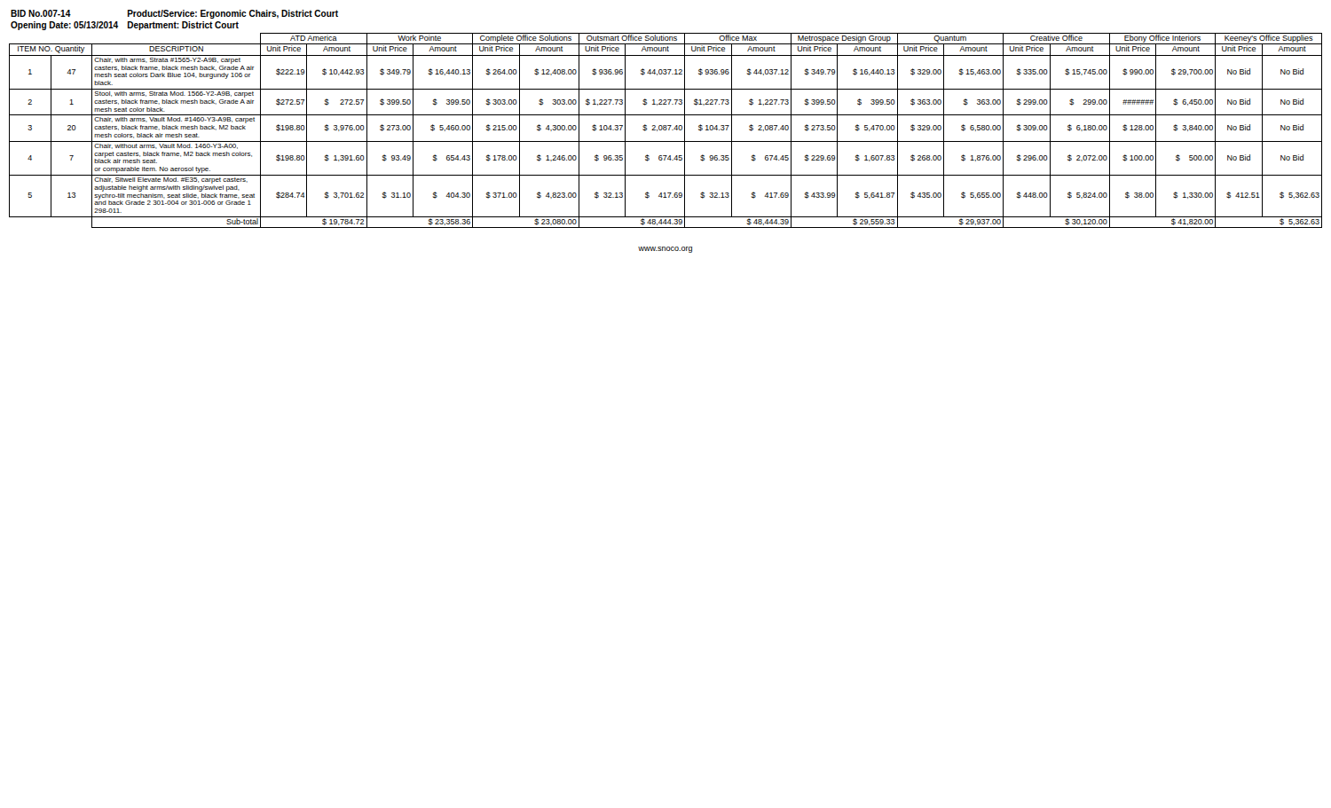| BID No.007-14 | Product/Service: Ergonomic Chairs, District Court |
| Opening Date: 05/13/2014 | Department: District Court |
| | ATD America | Work Pointe | Complete Office Solutions | Outsmart Office Solutions | Office Max | Metrospace Design Group | Quantum | Creative Office | Ebony Office Interiors | Keeney's Office Supplies |
| ITEM NO. Quantity | DESCRIPTION | Unit Price | Amount | Unit Price | Amount | Unit Price | Amount | Unit Price | Amount | Unit Price | Amount | Unit Price | Amount | Unit Price | Amount | Unit Price | Amount | Unit Price | Amount | Unit Price | Amount |
| 1 | 47 | Chair, with arms, Strata #1565-Y2-A9B, carpet casters, black frame, black mesh back, Grade A air mesh seat colors Dark Blue 104, burgundy 106 or black. | $222.19 | $ 10,442.93 | $ 349.79 | $ 16,440.13 | $ 264.00 | $ 12,408.00 | $ 936.96 | $ 44,037.12 | $ 936.96 | $ 44,037.12 | $ 349.79 | $ 16,440.13 | $ 329.00 | $ 15,463.00 | $ 335.00 | $ 15,745.00 | $ 990.00 | $ 29,700.00 | No Bid | No Bid |
| 2 | 1 | Stool, with arms, Strata Mod. 1566-Y2-A9B, carpet casters, black frame, black mesh back, Grade A air mesh seat color black. | $272.57 | $ 272.57 | $ 399.50 | $ 399.50 | $ 303.00 | $ 303.00 | $ 1,227.73 | $ 1,227.73 | $1,227.73 | $ 1,227.73 | $ 399.50 | $ 399.50 | $ 363.00 | $ 363.00 | $ 299.00 | $ 299.00 | ####### | $ 6,450.00 | No Bid | No Bid |
| 3 | 20 | Chair, with arms, Vault Mod. #1460-Y3-A9B, carpet casters, black frame, black mesh back, M2 back mesh colors, black air mesh seat. | $198.80 | $ 3,976.00 | $ 273.00 | $ 5,460.00 | $ 215.00 | $ 4,300.00 | $ 104.37 | $ 2,087.40 | $ 104.37 | $ 2,087.40 | $ 273.50 | $ 5,470.00 | $ 329.00 | $ 6,580.00 | $ 309.00 | $ 6,180.00 | $ 128.00 | $ 3,840.00 | No Bid | No Bid |
| 4 | 7 | Chair, without arms, Vault Mod. 1460-Y3-A00, carpet casters, black frame, M2 back mesh colors, black air mesh seat. or comparable item. No aerosol type. | $198.80 | $ 1,391.60 | $ 93.49 | $ 654.43 | $ 178.00 | $ 1,246.00 | $ 96.35 | $ 674.45 | $ 96.35 | $ 674.45 | $ 229.69 | $ 1,607.83 | $ 268.00 | $ 1,876.00 | $ 296.00 | $ 2,072.00 | $ 100.00 | $ 500.00 | No Bid | No Bid |
| 5 | 13 | Chair, Sitwell Elevate Mod. #E35, carpet casters, adjustable height arms/with sliding/swivel pad, sychro-tilt mechanism, seat slide, black frame, seat and back Grade 2 301-004 or 301-006 or Grade 1 298-011. | $284.74 | $ 3,701.62 | $ 31.10 | $ 404.30 | $ 371.00 | $ 4,823.00 | $ 32.13 | $ 417.69 | $ 32.13 | $ 417.69 | $ 433.99 | $ 5,641.87 | $ 435.00 | $ 5,655.00 | $ 448.00 | $ 5,824.00 | $ 38.00 | $ 1,330.00 | $ 412.51 | $ 5,362.63 |
| | Sub-total | $ 19,784.72 | $ 23,358.36 | $ 23,080.00 | $ 48,444.39 | $ 48,444.39 | $ 29,559.33 | $ 29,937.00 | $ 30,120.00 | $ 41,820.00 | $ 5,362.63 |
www.snoco.org